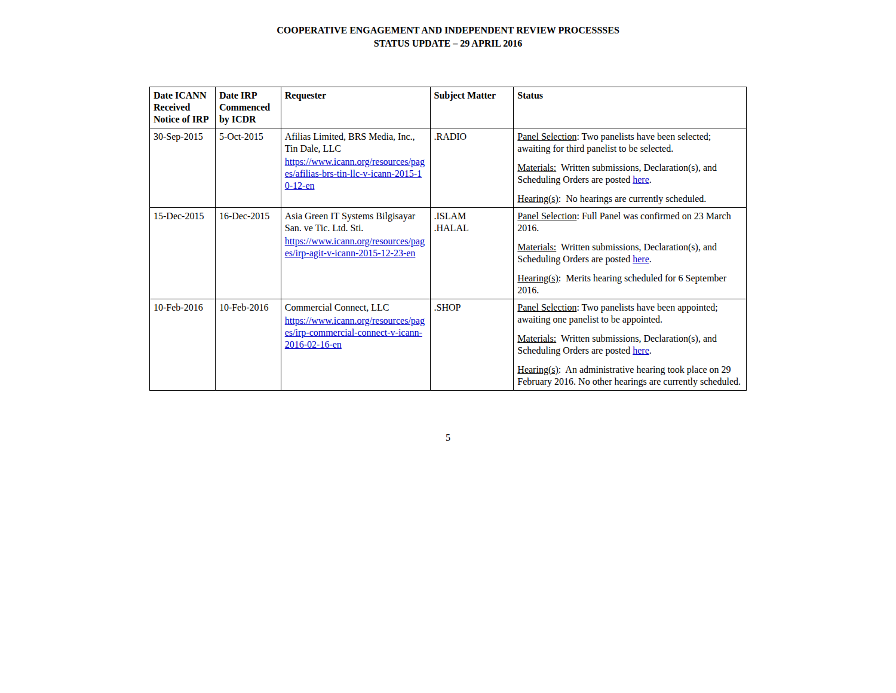Cooperative Engagement and Independent Review Processses
Status Update – 29 April 2016
| Date ICANN Received Notice of IRP | Date IRP Commenced by ICDR | Requester | Subject Matter | Status |
| --- | --- | --- | --- | --- |
| 30-Sep-2015 | 5-Oct-2015 | Afilias Limited, BRS Media, Inc., Tin Dale, LLC https://www.icann.org/resources/pages/afilias-brs-tin-llc-v-icann-2015-10-12-en | .RADIO | Panel Selection : Two panelists have been selected; awaiting for third panelist to be selected. Materials: Written submissions, Declaration(s), and Scheduling Orders are posted here . Hearing(s) : No hearings are currently scheduled. |
| 15-Dec-2015 | 16-Dec-2015 | Asia Green IT Systems Bilgisayar San. ve Tic. Ltd. Sti. https://www.icann.org/resources/pages/irp-agit-v-icann-2015-12-23-en | .ISLAM .HALAL | Panel Selection : Full Panel was confirmed on 23 March 2016. Materials: Written submissions, Declaration(s), and Scheduling Orders are posted here . Hearing(s) : Merits hearing scheduled for 6 September 2016. |
| 10-Feb-2016 | 10-Feb-2016 | Commercial Connect, LLC https://www.icann.org/resources/pages/irp-commercial-connect-v-icann-2016-02-16-en | .SHOP | Panel Selection : Two panelists have been appointed; awaiting one panelist to be appointed. Materials: Written submissions, Declaration(s), and Scheduling Orders are posted here . Hearing(s) : An administrative hearing took place on 29 February 2016. No other hearings are currently scheduled. |
5